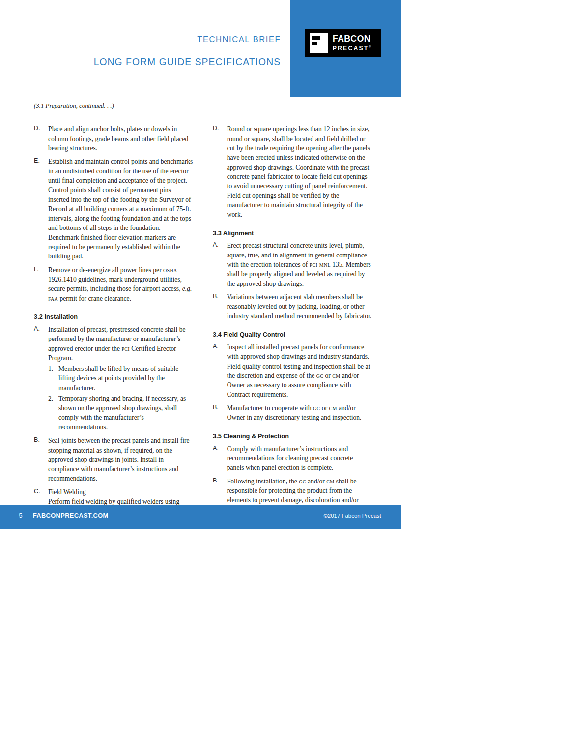TECHNICAL BRIEF
LONG FORM GUIDE SPECIFICATIONS
FABCON
PRECAST®
(3.1 Preparation, continued. . .)
D. Place and align anchor bolts, plates or dowels in column footings, grade beams and other field placed bearing structures.
E. Establish and maintain control points and benchmarks in an undisturbed condition for the use of the erector until final completion and acceptance of the project. Control points shall consist of permanent pins inserted into the top of the footing by the Surveyor of Record at all building corners at a maximum of 75-ft. intervals, along the footing foundation and at the tops and bottoms of all steps in the foundation. Benchmark finished floor elevation markers are required to be permanently established within the building pad.
F. Remove or de-energize all power lines per osha 1926.1410 guidelines, mark underground utilities, secure permits, including those for airport access, e.g. faa permit for crane clearance.
3.2 Installation
A. Installation of precast, prestressed concrete shall be performed by the manufacturer or manufacturer’s approved erector under the pci Certified Erector Program.
1. Members shall be lifted by means of suitable lifting devices at points provided by the manufacturer.
2. Temporary shoring and bracing, if necessary, as shown on the approved shop drawings, shall comply with the manufacturer’s recommendations.
B. Seal joints between the precast panels and install fire stopping material as shown, if required, on the approved shop drawings in joints. Install in compliance with manufacturer’s instructions and recommendations.
C. Field Welding
Perform field welding by qualified welders using equipment and materials in accordance with aws d1.1/1.1m and d1.4/1.4m.
D. Round or square openings less than 12 inches in size, round or square, shall be located and field drilled or cut by the trade requiring the opening after the panels have been erected unless indicated otherwise on the approved shop drawings. Coordinate with the precast concrete panel fabricator to locate field cut openings to avoid unnecessary cutting of panel reinforcement. Field cut openings shall be verified by the manufacturer to maintain structural integrity of the work.
3.3 Alignment
A. Erect precast structural concrete units level, plumb, square, true, and in alignment in general compliance with the erection tolerances of pci mnl 135. Members shall be properly aligned and leveled as required by the approved shop drawings.
B. Variations between adjacent slab members shall be reasonably leveled out by jacking, loading, or other industry standard method recommended by fabricator.
3.4 Field Quality Control
A. Inspect all installed precast panels for conformance with approved shop drawings and industry standards. Field quality control testing and inspection shall be at the discretion and expense of the gc or cm and/or Owner as necessary to assure compliance with Contract requirements.
B. Manufacturer to cooperate with gc or cm and/or Owner in any discretionary testing and inspection.
3.5 Cleaning & Protection
A. Comply with manufacturer’s instructions and recommendations for cleaning precast concrete panels when panel erection is complete.
B. Following installation, the gc and/or cm shall be responsible for protecting the product from the elements to prevent damage, discoloration and/or moisture infiltration.
5 FABCONPRECAST.COM
©2017 Fabcon Precast